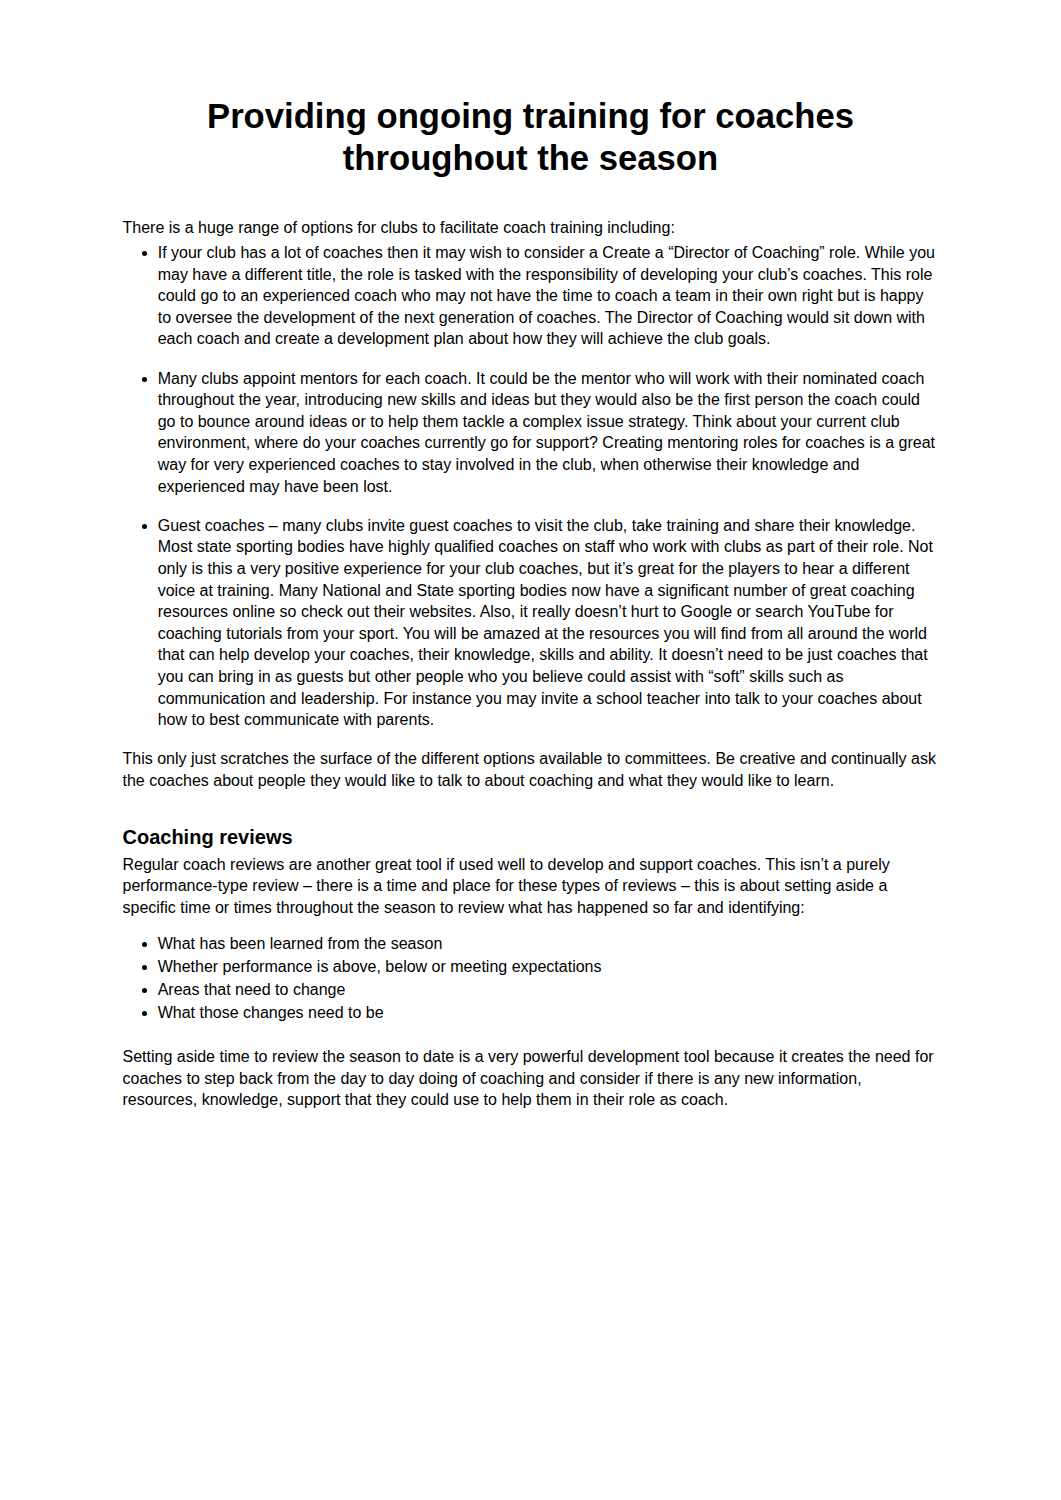Providing ongoing training for coaches throughout the season
There is a huge range of options for clubs to facilitate coach training including:
If your club has a lot of coaches then it may wish to consider a Create a “Director of Coaching” role. While you may have a different title, the role is tasked with the responsibility of developing your club’s coaches. This role could go to an experienced coach who may not have the time to coach a team in their own right but is happy to oversee the development of the next generation of coaches. The Director of Coaching would sit down with each coach and create a development plan about how they will achieve the club goals.
Many clubs appoint mentors for each coach. It could be the mentor who will work with their nominated coach throughout the year, introducing new skills and ideas but they would also be the first person the coach could go to bounce around ideas or to help them tackle a complex issue strategy. Think about your current club environment, where do your coaches currently go for support? Creating mentoring roles for coaches is a great way for very experienced coaches to stay involved in the club, when otherwise their knowledge and experienced may have been lost.
Guest coaches – many clubs invite guest coaches to visit the club, take training and share their knowledge. Most state sporting bodies have highly qualified coaches on staff who work with clubs as part of their role. Not only is this a very positive experience for your club coaches, but it’s great for the players to hear a different voice at training. Many National and State sporting bodies now have a significant number of great coaching resources online so check out their websites. Also, it really doesn’t hurt to Google or search YouTube for coaching tutorials from your sport. You will be amazed at the resources you will find from all around the world that can help develop your coaches, their knowledge, skills and ability. It doesn’t need to be just coaches that you can bring in as guests but other people who you believe could assist with “soft” skills such as communication and leadership. For instance you may invite a school teacher into talk to your coaches about how to best communicate with parents.
This only just scratches the surface of the different options available to committees. Be creative and continually ask the coaches about people they would like to talk to about coaching and what they would like to learn.
Coaching reviews
Regular coach reviews are another great tool if used well to develop and support coaches. This isn’t a purely performance-type review – there is a time and place for these types of reviews – this is about setting aside a specific time or times throughout the season to review what has happened so far and identifying:
What has been learned from the season
Whether performance is above, below or meeting expectations
Areas that need to change
What those changes need to be
Setting aside time to review the season to date is a very powerful development tool because it creates the need for coaches to step back from the day to day doing of coaching and consider if there is any new information, resources, knowledge, support that they could use to help them in their role as coach.